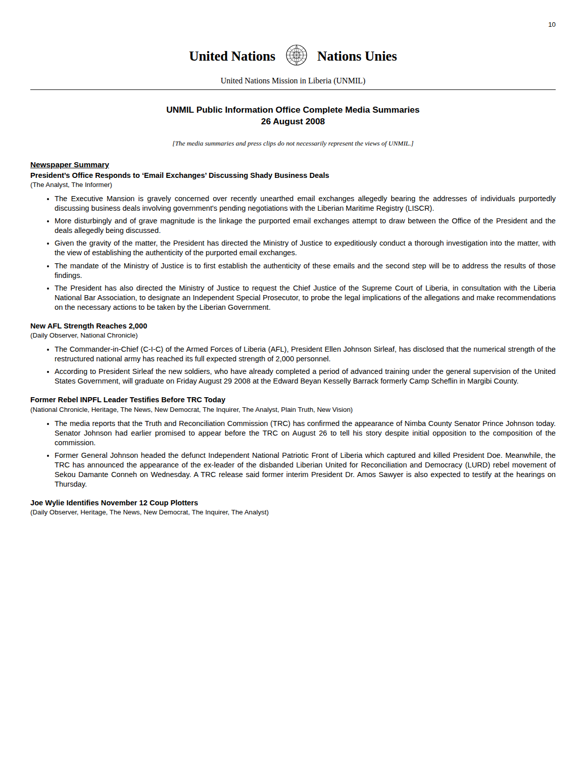10
United Nations Nations Unies
United Nations Mission in Liberia (UNMIL)
UNMIL Public Information Office Complete Media Summaries
26 August 2008
[The media summaries and press clips do not necessarily represent the views of UNMIL.]
Newspaper Summary
President’s Office Responds to ‘Email Exchanges’ Discussing Shady Business Deals
(The Analyst, The Informer)
The Executive Mansion is gravely concerned over recently unearthed email exchanges allegedly bearing the addresses of individuals purportedly discussing business deals involving government's pending negotiations with the Liberian Maritime Registry (LISCR).
More disturbingly and of grave magnitude is the linkage the purported email exchanges attempt to draw between the Office of the President and the deals allegedly being discussed.
Given the gravity of the matter, the President has directed the Ministry of Justice to expeditiously conduct a thorough investigation into the matter, with the view of establishing the authenticity of the purported email exchanges.
The mandate of the Ministry of Justice is to first establish the authenticity of these emails and the second step will be to address the results of those findings.
The President has also directed the Ministry of Justice to request the Chief Justice of the Supreme Court of Liberia, in consultation with the Liberia National Bar Association, to designate an Independent Special Prosecutor, to probe the legal implications of the allegations and make recommendations on the necessary actions to be taken by the Liberian Government.
New AFL Strength Reaches 2,000
(Daily Observer, National Chronicle)
The Commander-in-Chief (C-I-C) of the Armed Forces of Liberia (AFL), President Ellen Johnson Sirleaf, has disclosed that the numerical strength of the restructured national army has reached its full expected strength of 2,000 personnel.
According to President Sirleaf the new soldiers, who have already completed a period of advanced training under the general supervision of the United States Government, will graduate on Friday August 29 2008 at the Edward Beyan Kesselly Barrack formerly Camp Scheflin in Margibi County.
Former Rebel INPFL Leader Testifies Before TRC Today
(National Chronicle, Heritage, The News, New Democrat, The Inquirer, The Analyst, Plain Truth, New Vision)
The media reports that the Truth and Reconciliation Commission (TRC) has confirmed the appearance of Nimba County Senator Prince Johnson today. Senator Johnson had earlier promised to appear before the TRC on August 26 to tell his story despite initial opposition to the composition of the commission.
Former General Johnson headed the defunct Independent National Patriotic Front of Liberia which captured and killed President Doe. Meanwhile, the TRC has announced the appearance of the ex-leader of the disbanded Liberian United for Reconciliation and Democracy (LURD) rebel movement of Sekou Damante Conneh on Wednesday. A TRC release said former interim President Dr. Amos Sawyer is also expected to testify at the hearings on Thursday.
Joe Wylie Identifies November 12 Coup Plotters
(Daily Observer, Heritage, The News, New Democrat, The Inquirer, The Analyst)